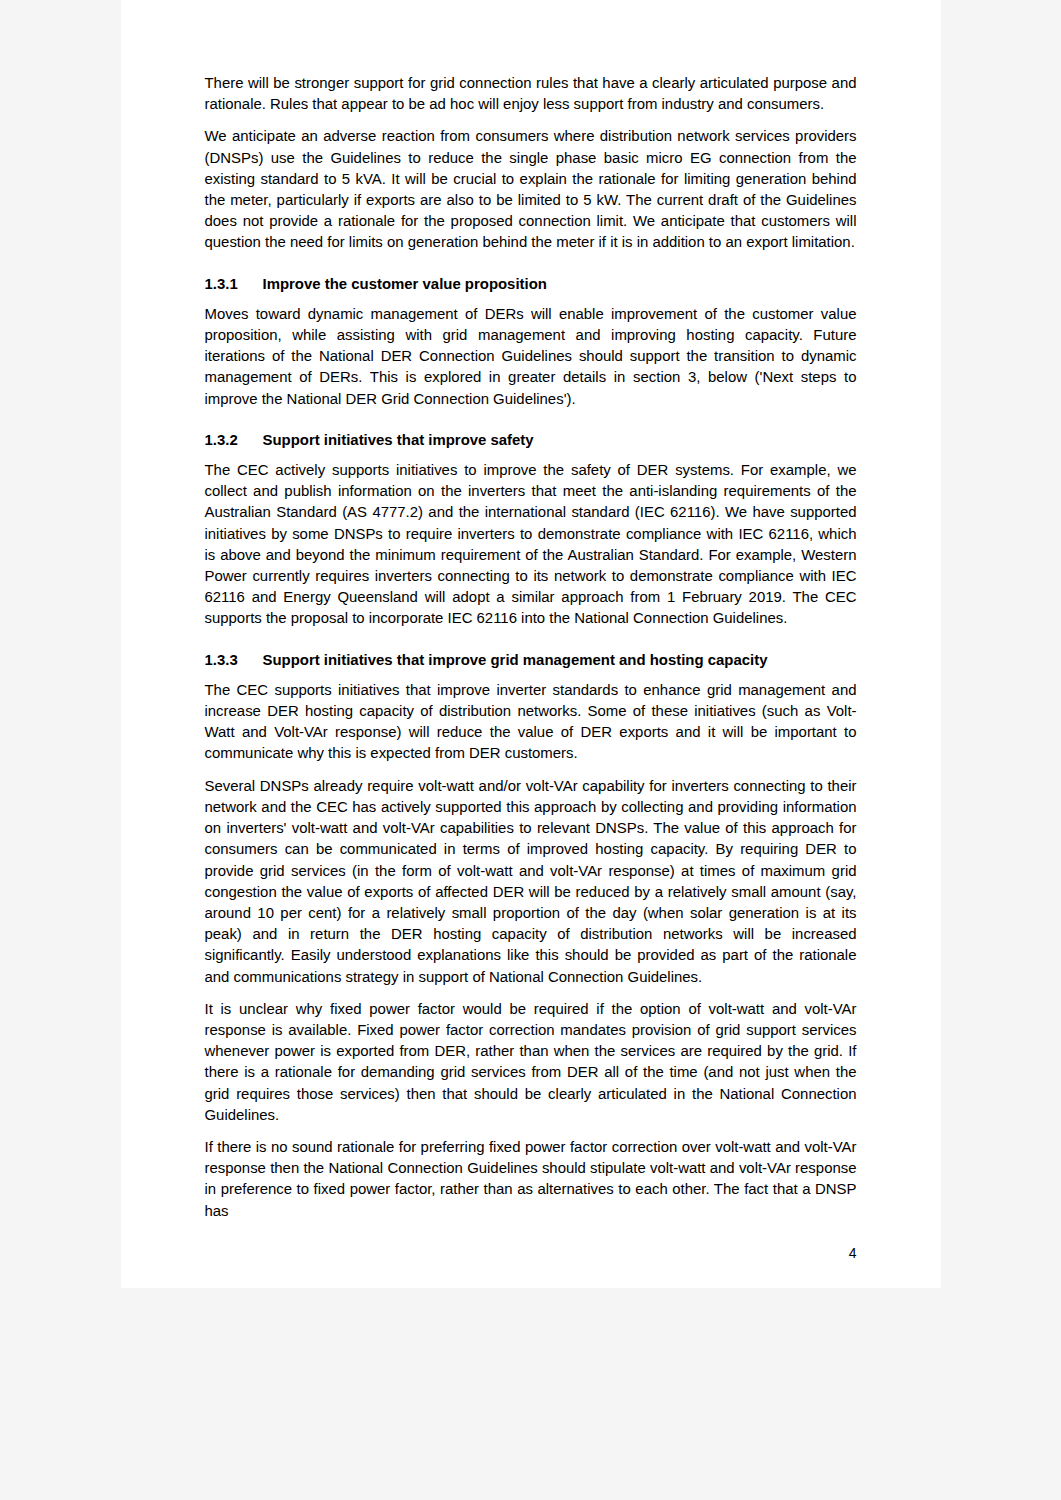There will be stronger support for grid connection rules that have a clearly articulated purpose and rationale. Rules that appear to be ad hoc will enjoy less support from industry and consumers.
We anticipate an adverse reaction from consumers where distribution network services providers (DNSPs) use the Guidelines to reduce the single phase basic micro EG connection from the existing standard to 5 kVA. It will be crucial to explain the rationale for limiting generation behind the meter, particularly if exports are also to be limited to 5 kW. The current draft of the Guidelines does not provide a rationale for the proposed connection limit. We anticipate that customers will question the need for limits on generation behind the meter if it is in addition to an export limitation.
1.3.1 Improve the customer value proposition
Moves toward dynamic management of DERs will enable improvement of the customer value proposition, while assisting with grid management and improving hosting capacity. Future iterations of the National DER Connection Guidelines should support the transition to dynamic management of DERs. This is explored in greater details in section 3, below ('Next steps to improve the National DER Grid Connection Guidelines').
1.3.2 Support initiatives that improve safety
The CEC actively supports initiatives to improve the safety of DER systems. For example, we collect and publish information on the inverters that meet the anti-islanding requirements of the Australian Standard (AS 4777.2) and the international standard (IEC 62116). We have supported initiatives by some DNSPs to require inverters to demonstrate compliance with IEC 62116, which is above and beyond the minimum requirement of the Australian Standard. For example, Western Power currently requires inverters connecting to its network to demonstrate compliance with IEC 62116 and Energy Queensland will adopt a similar approach from 1 February 2019. The CEC supports the proposal to incorporate IEC 62116 into the National Connection Guidelines.
1.3.3 Support initiatives that improve grid management and hosting capacity
The CEC supports initiatives that improve inverter standards to enhance grid management and increase DER hosting capacity of distribution networks. Some of these initiatives (such as Volt-Watt and Volt-VAr response) will reduce the value of DER exports and it will be important to communicate why this is expected from DER customers.
Several DNSPs already require volt-watt and/or volt-VAr capability for inverters connecting to their network and the CEC has actively supported this approach by collecting and providing information on inverters' volt-watt and volt-VAr capabilities to relevant DNSPs. The value of this approach for consumers can be communicated in terms of improved hosting capacity. By requiring DER to provide grid services (in the form of volt-watt and volt-VAr response) at times of maximum grid congestion the value of exports of affected DER will be reduced by a relatively small amount (say, around 10 per cent) for a relatively small proportion of the day (when solar generation is at its peak) and in return the DER hosting capacity of distribution networks will be increased significantly. Easily understood explanations like this should be provided as part of the rationale and communications strategy in support of National Connection Guidelines.
It is unclear why fixed power factor would be required if the option of volt-watt and volt-VAr response is available. Fixed power factor correction mandates provision of grid support services whenever power is exported from DER, rather than when the services are required by the grid. If there is a rationale for demanding grid services from DER all of the time (and not just when the grid requires those services) then that should be clearly articulated in the National Connection Guidelines.
If there is no sound rationale for preferring fixed power factor correction over volt-watt and volt-VAr response then the National Connection Guidelines should stipulate volt-watt and volt-VAr response in preference to fixed power factor, rather than as alternatives to each other. The fact that a DNSP has
4